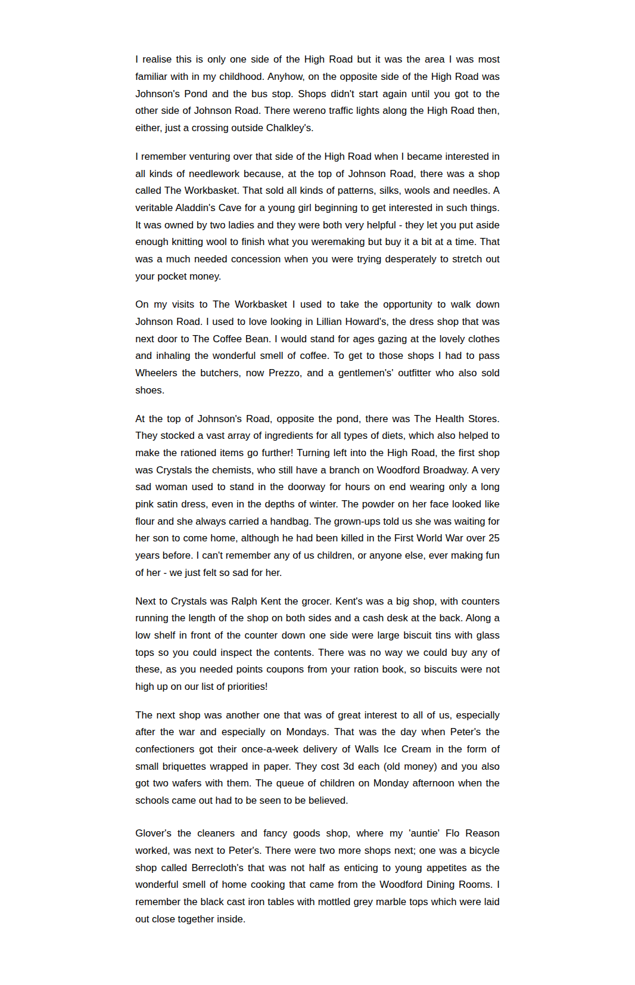I realise this is only one side of the High Road but it was the area I was most familiar with in my childhood. Anyhow, on the opposite side of the High Road was Johnson's Pond and the bus stop. Shops didn't start again until you got to the other side of Johnson Road. There wereno traffic lights along the High Road then, either, just a crossing outside Chalkley's.
I remember venturing over that side of the High Road when I became interested in all kinds of needlework because, at the top of Johnson Road, there was a shop called The Workbasket. That sold all kinds of patterns, silks, wools and needles. A veritable Aladdin's Cave for a young girl beginning to get interested in such things. It was owned by two ladies and they were both very helpful - they let you put aside enough knitting wool to finish what you weremaking but buy it a bit at a time. That was a much needed concession when you were trying desperately to stretch out your pocket money.
On my visits to The Workbasket I used to take the opportunity to walk down Johnson Road. I used to love looking in Lillian Howard's, the dress shop that was next door to The Coffee Bean. I would stand for ages gazing at the lovely clothes and inhaling the wonderful smell of coffee. To get to those shops I had to pass Wheelers the butchers, now Prezzo, and a gentlemen's' outfitter who also sold shoes.
At the top of Johnson's Road, opposite the pond, there was The Health Stores. They stocked a vast array of ingredients for all types of diets, which also helped to make the rationed items go further! Turning left into the High Road, the first shop was Crystals the chemists, who still have a branch on Woodford Broadway. A very sad woman used to stand in the doorway for hours on end wearing only a long pink satin dress, even in the depths of winter. The powder on her face looked like flour and she always carried a handbag. The grown-ups told us she was waiting for her son to come home, although he had been killed in the First World War over 25 years before. I can't remember any of us children, or anyone else, ever making fun of her - we just felt so sad for her.
Next to Crystals was Ralph Kent the grocer. Kent's was a big shop, with counters running the length of the shop on both sides and a cash desk at the back. Along a low shelf in front of the counter down one side were large biscuit tins with glass tops so you could inspect the contents. There was no way we could buy any of these, as you needed points coupons from your ration book, so biscuits were not high up on our list of priorities!
The next shop was another one that was of great interest to all of us, especially after the war and especially on Mondays. That was the day when Peter's the confectioners got their once-a-week delivery of Walls Ice Cream in the form of small briquettes wrapped in paper. They cost 3d each (old money) and you also got two wafers with them. The queue of children on Monday afternoon when the schools came out had to be seen to be believed.
Glover's the cleaners and fancy goods shop, where my 'auntie' Flo Reason worked, was next to Peter's. There were two more shops next; one was a bicycle shop called Berrecloth's that was not half as enticing to young appetites as the wonderful smell of home cooking that came from the Woodford Dining Rooms. I remember the black cast iron tables with mottled grey marble tops which were laid out close together inside.